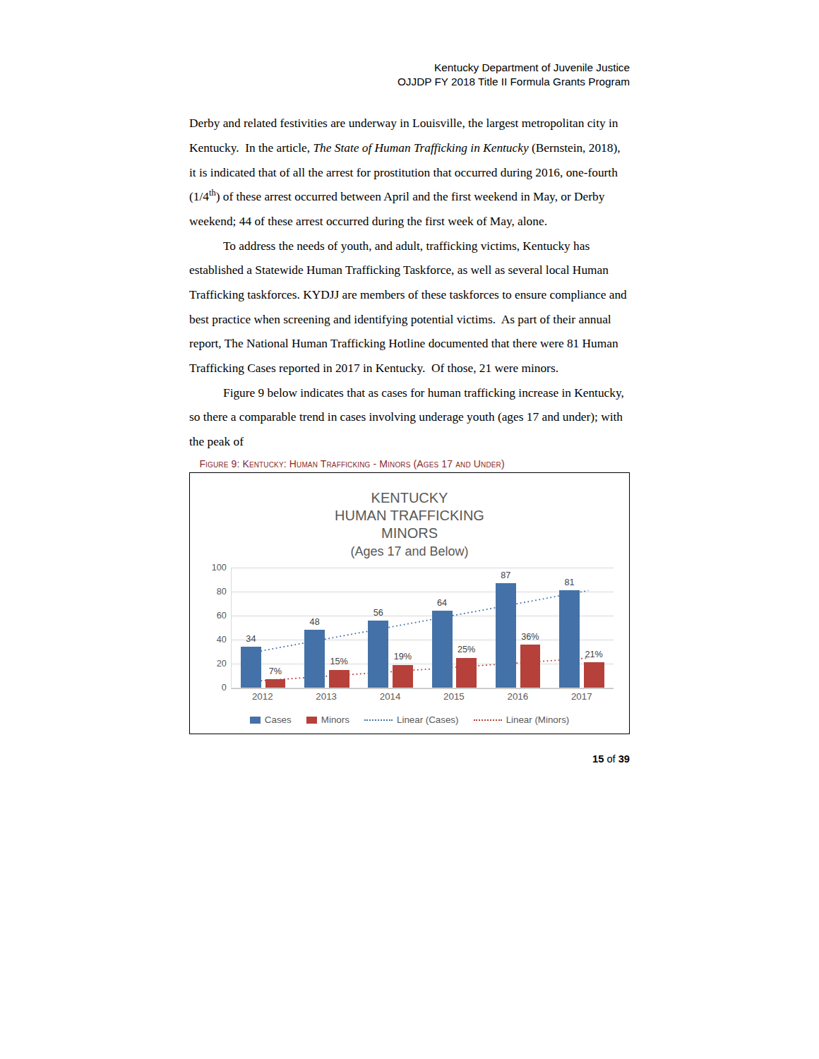Kentucky Department of Juvenile Justice
OJJDP FY 2018 Title II Formula Grants Program
Derby and related festivities are underway in Louisville, the largest metropolitan city in Kentucky. In the article, The State of Human Trafficking in Kentucky (Bernstein, 2018), it is indicated that of all the arrest for prostitution that occurred during 2016, one-fourth (1/4th) of these arrest occurred between April and the first weekend in May, or Derby weekend; 44 of these arrest occurred during the first week of May, alone.
To address the needs of youth, and adult, trafficking victims, Kentucky has established a Statewide Human Trafficking Taskforce, as well as several local Human Trafficking taskforces. KYDJJ are members of these taskforces to ensure compliance and best practice when screening and identifying potential victims. As part of their annual report, The National Human Trafficking Hotline documented that there were 81 Human Trafficking Cases reported in 2017 in Kentucky. Of those, 21 were minors.
Figure 9 below indicates that as cases for human trafficking increase in Kentucky, so there a comparable trend in cases involving underage youth (ages 17 and under); with the peak of
Figure 9: Kentucky: Human Trafficking - Minors (Ages 17 and Under)
KENTUCKY
HUMAN TRAFFICKING
MINORS
(Ages 17 and Below)
100 80 60 40 20 0
34
7%
48
15%
56
19%
64
25%
87
36%
81
21%
2012
2013
2014
2015
2016
2017
Cases Minors Linear (Cases) Linear (Minors)
15 of 39